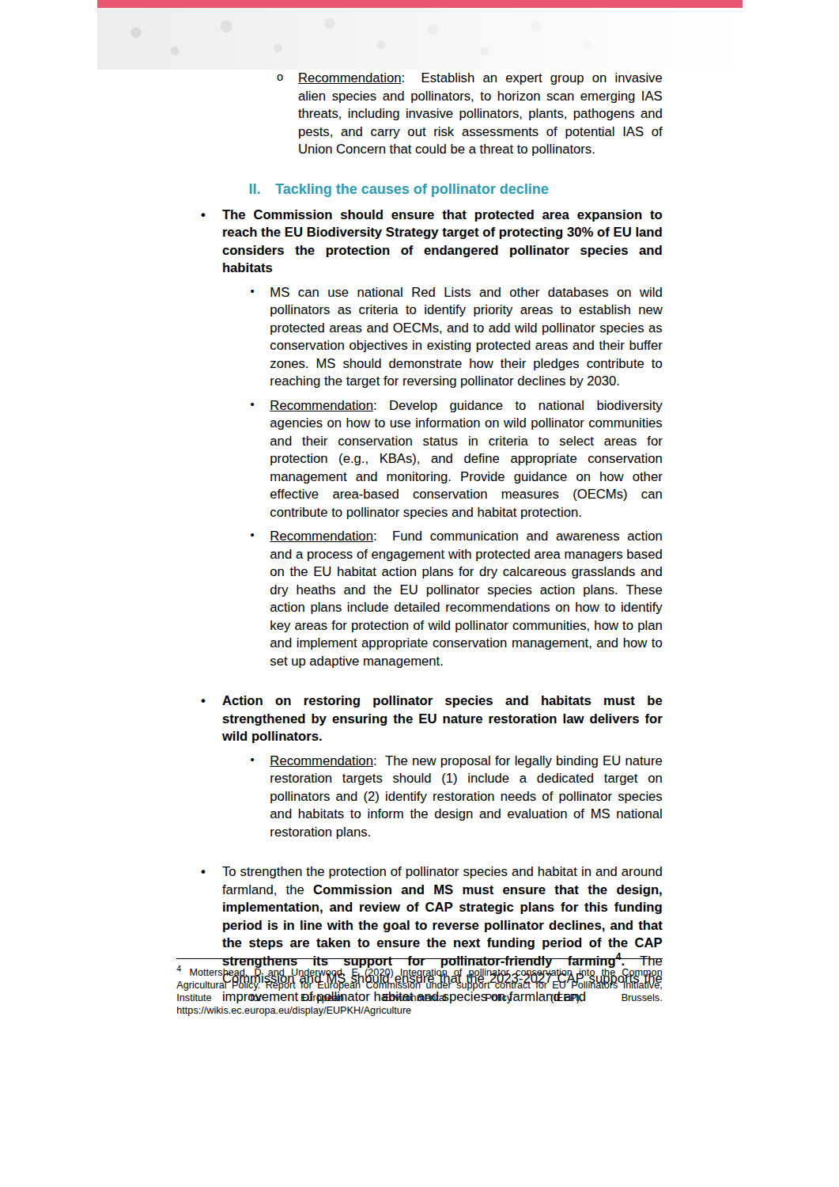Recommendation: Establish an expert group on invasive alien species and pollinators, to horizon scan emerging IAS threats, including invasive pollinators, plants, pathogens and pests, and carry out risk assessments of potential IAS of Union Concern that could be a threat to pollinators.
II. Tackling the causes of pollinator decline
The Commission should ensure that protected area expansion to reach the EU Biodiversity Strategy target of protecting 30% of EU land considers the protection of endangered pollinator species and habitats
MS can use national Red Lists and other databases on wild pollinators as criteria to identify priority areas to establish new protected areas and OECMs, and to add wild pollinator species as conservation objectives in existing protected areas and their buffer zones. MS should demonstrate how their pledges contribute to reaching the target for reversing pollinator declines by 2030.
Recommendation: Develop guidance to national biodiversity agencies on how to use information on wild pollinator communities and their conservation status in criteria to select areas for protection (e.g., KBAs), and define appropriate conservation management and monitoring. Provide guidance on how other effective area-based conservation measures (OECMs) can contribute to pollinator species and habitat protection.
Recommendation: Fund communication and awareness action and a process of engagement with protected area managers based on the EU habitat action plans for dry calcareous grasslands and dry heaths and the EU pollinator species action plans. These action plans include detailed recommendations on how to identify key areas for protection of wild pollinator communities, how to plan and implement appropriate conservation management, and how to set up adaptive management.
Action on restoring pollinator species and habitats must be strengthened by ensuring the EU nature restoration law delivers for wild pollinators.
Recommendation: The new proposal for legally binding EU nature restoration targets should (1) include a dedicated target on pollinators and (2) identify restoration needs of pollinator species and habitats to inform the design and evaluation of MS national restoration plans.
To strengthen the protection of pollinator species and habitat in and around farmland, the Commission and MS must ensure that the design, implementation, and review of CAP strategic plans for this funding period is in line with the goal to reverse pollinator declines, and that the steps are taken to ensure the next funding period of the CAP strengthens its support for pollinator-friendly farming4. The Commission and MS should ensure that the 2023-2027 CAP supports the improvement of pollinator habitat and species on farmland and
4 Mottershead, D and Underwood, E (2020) Integration of pollinator conservation into the Common Agricultural Policy. Report for European Commission under support contract for EU Pollinators Initiative, Institute for European Environmental Policy (IEEP), Brussels. https://wikis.ec.europa.eu/display/EUPKH/Agriculture